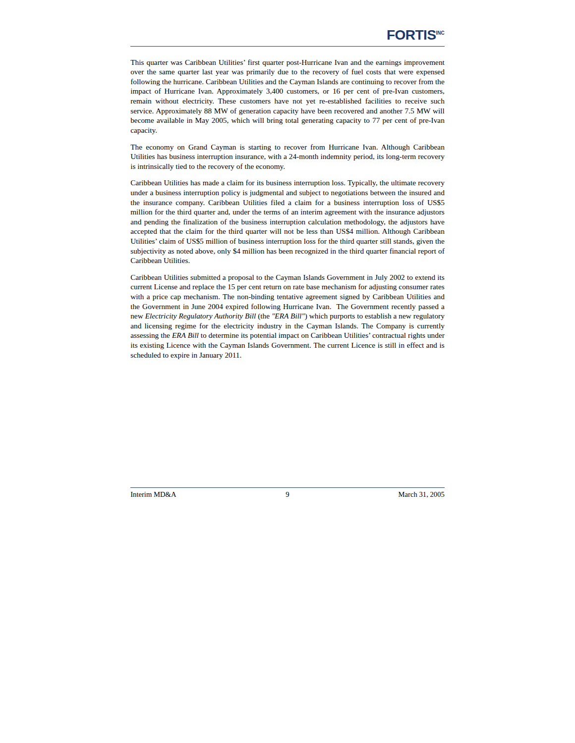FORTISINC
This quarter was Caribbean Utilities’ first quarter post-Hurricane Ivan and the earnings improvement over the same quarter last year was primarily due to the recovery of fuel costs that were expensed following the hurricane. Caribbean Utilities and the Cayman Islands are continuing to recover from the impact of Hurricane Ivan. Approximately 3,400 customers, or 16 per cent of pre-Ivan customers, remain without electricity. These customers have not yet re-established facilities to receive such service. Approximately 88 MW of generation capacity have been recovered and another 7.5 MW will become available in May 2005, which will bring total generating capacity to 77 per cent of pre-Ivan capacity.
The economy on Grand Cayman is starting to recover from Hurricane Ivan. Although Caribbean Utilities has business interruption insurance, with a 24-month indemnity period, its long-term recovery is intrinsically tied to the recovery of the economy.
Caribbean Utilities has made a claim for its business interruption loss. Typically, the ultimate recovery under a business interruption policy is judgmental and subject to negotiations between the insured and the insurance company. Caribbean Utilities filed a claim for a business interruption loss of US$5 million for the third quarter and, under the terms of an interim agreement with the insurance adjustors and pending the finalization of the business interruption calculation methodology, the adjustors have accepted that the claim for the third quarter will not be less than US$4 million. Although Caribbean Utilities’ claim of US$5 million of business interruption loss for the third quarter still stands, given the subjectivity as noted above, only $4 million has been recognized in the third quarter financial report of Caribbean Utilities.
Caribbean Utilities submitted a proposal to the Cayman Islands Government in July 2002 to extend its current License and replace the 15 per cent return on rate base mechanism for adjusting consumer rates with a price cap mechanism. The non-binding tentative agreement signed by Caribbean Utilities and the Government in June 2004 expired following Hurricane Ivan. The Government recently passed a new Electricity Regulatory Authority Bill (the "ERA Bill") which purports to establish a new regulatory and licensing regime for the electricity industry in the Cayman Islands. The Company is currently assessing the ERA Bill to determine its potential impact on Caribbean Utilities’ contractual rights under its existing Licence with the Cayman Islands Government. The current Licence is still in effect and is scheduled to expire in January 2011.
Interim MD&A
9
March 31, 2005